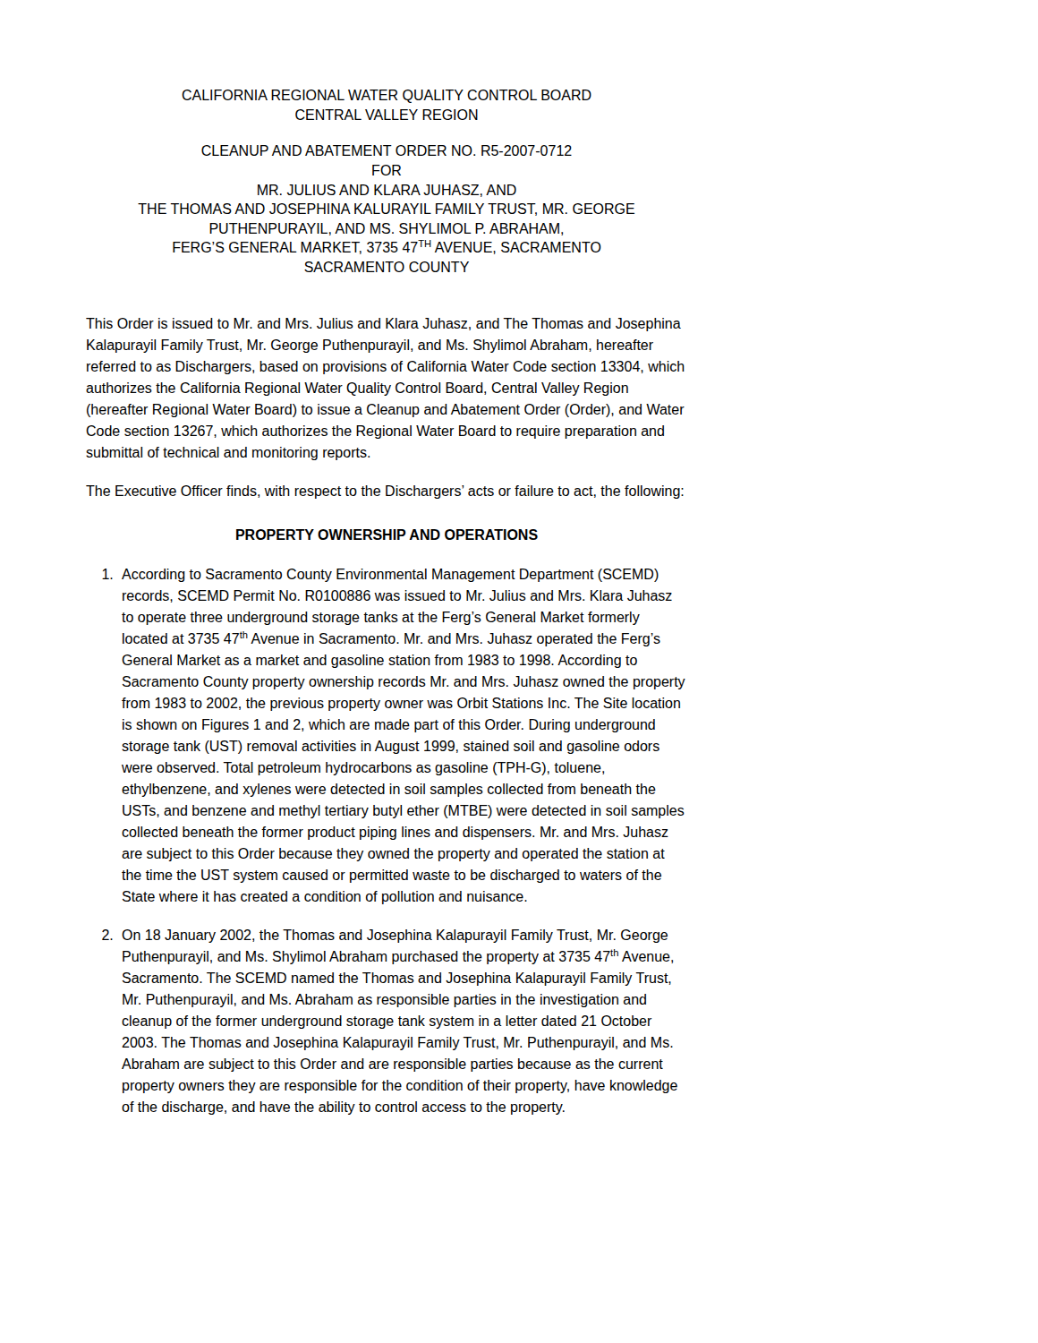CALIFORNIA REGIONAL WATER QUALITY CONTROL BOARD
CENTRAL VALLEY REGION
CLEANUP AND ABATEMENT ORDER NO. R5-2007-0712
FOR
MR. JULIUS AND KLARA JUHASZ, AND
THE THOMAS AND JOSEPHINA KALURAYIL FAMILY TRUST, MR. GEORGE
PUTHENPURAYIL, AND MS. SHYLIMOL P. ABRAHAM,
FERG’S GENERAL MARKET, 3735 47TH AVENUE, SACRAMENTO
SACRAMENTO COUNTY
This Order is issued to Mr. and Mrs. Julius and Klara Juhasz, and The Thomas and Josephina Kalapurayil Family Trust, Mr. George Puthenpurayil, and Ms. Shylimol Abraham, hereafter referred to as Dischargers, based on provisions of California Water Code section 13304, which authorizes the California Regional Water Quality Control Board, Central Valley Region (hereafter Regional Water Board) to issue a Cleanup and Abatement Order (Order), and Water Code section 13267, which authorizes the Regional Water Board to require preparation and submittal of technical and monitoring reports.
The Executive Officer finds, with respect to the Dischargers’ acts or failure to act, the following:
PROPERTY OWNERSHIP AND OPERATIONS
According to Sacramento County Environmental Management Department (SCEMD) records, SCEMD Permit No. R0100886 was issued to Mr. Julius and Mrs. Klara Juhasz to operate three underground storage tanks at the Ferg’s General Market formerly located at 3735 47th Avenue in Sacramento. Mr. and Mrs. Juhasz operated the Ferg’s General Market as a market and gasoline station from 1983 to 1998. According to Sacramento County property ownership records Mr. and Mrs. Juhasz owned the property from 1983 to 2002, the previous property owner was Orbit Stations Inc. The Site location is shown on Figures 1 and 2, which are made part of this Order. During underground storage tank (UST) removal activities in August 1999, stained soil and gasoline odors were observed. Total petroleum hydrocarbons as gasoline (TPH-G), toluene, ethylbenzene, and xylenes were detected in soil samples collected from beneath the USTs, and benzene and methyl tertiary butyl ether (MTBE) were detected in soil samples collected beneath the former product piping lines and dispensers. Mr. and Mrs. Juhasz are subject to this Order because they owned the property and operated the station at the time the UST system caused or permitted waste to be discharged to waters of the State where it has created a condition of pollution and nuisance.
On 18 January 2002, the Thomas and Josephina Kalapurayil Family Trust, Mr. George Puthenpurayil, and Ms. Shylimol Abraham purchased the property at 3735 47th Avenue, Sacramento. The SCEMD named the Thomas and Josephina Kalapurayil Family Trust, Mr. Puthenpurayil, and Ms. Abraham as responsible parties in the investigation and cleanup of the former underground storage tank system in a letter dated 21 October 2003. The Thomas and Josephina Kalapurayil Family Trust, Mr. Puthenpurayil, and Ms. Abraham are subject to this Order and are responsible parties because as the current property owners they are responsible for the condition of their property, have knowledge of the discharge, and have the ability to control access to the property.